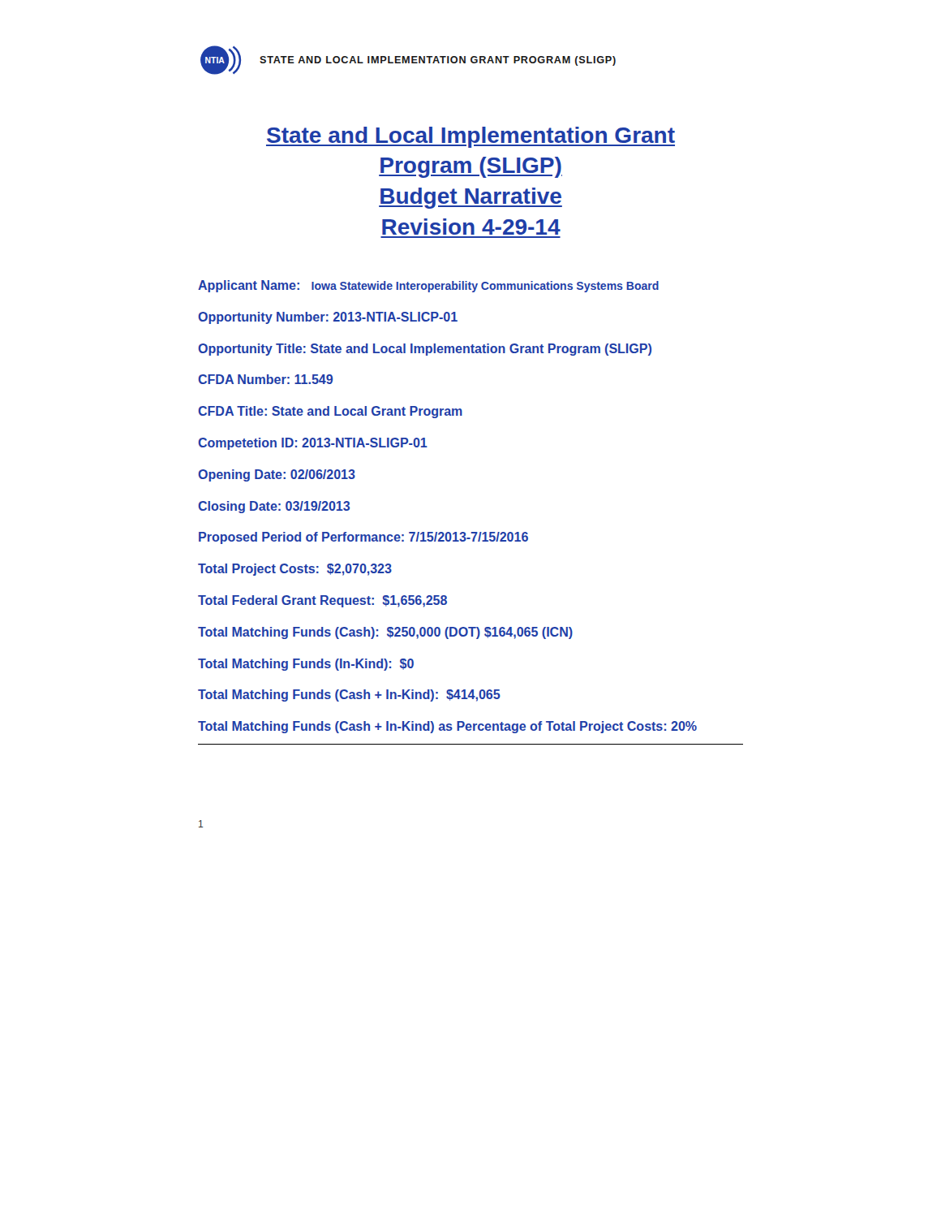NTIA
STATE AND LOCAL IMPLEMENTATION GRANT PROGRAM (SLIGP)
State and Local Implementation Grant Program (SLIGP) Budget Narrative Revision 4-29-14
Applicant Name: Iowa Statewide Interoperability Communications Systems Board
Opportunity Number: 2013-NTIA-SLICP-01
Opportunity Title: State and Local Implementation Grant Program (SLIGP)
CFDA Number: 11.549
CFDA Title: State and Local Grant Program
Competetion ID: 2013-NTIA-SLIGP-01
Opening Date: 02/06/2013
Closing Date: 03/19/2013
Proposed Period of Performance: 7/15/2013-7/15/2016
Total Project Costs: $2,070,323
Total Federal Grant Request: $1,656,258
Total Matching Funds (Cash): $250,000 (DOT) $164,065 (ICN)
Total Matching Funds (In-Kind): $0
Total Matching Funds (Cash + In-Kind): $414,065
Total Matching Funds (Cash + In-Kind) as Percentage of Total Project Costs: 20%
1